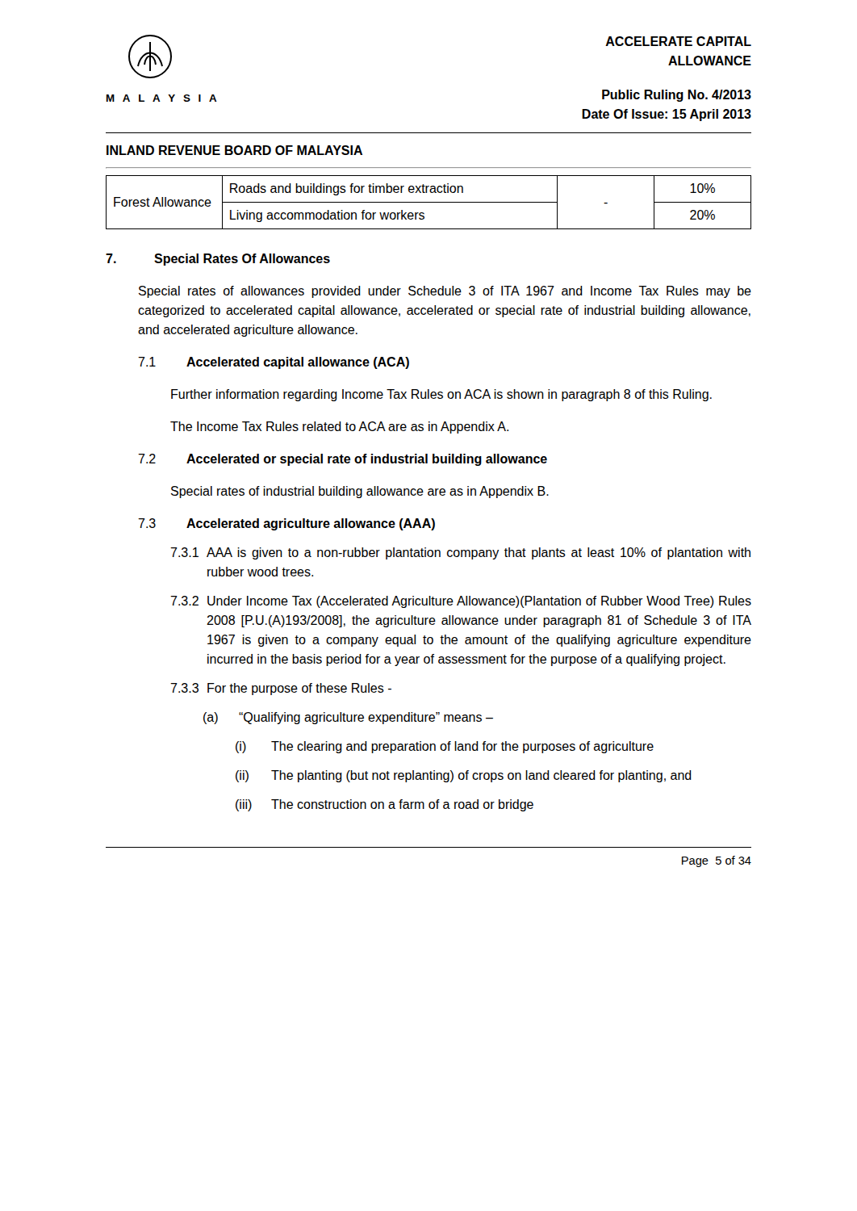M A L A Y S I A
ACCELERATE CAPITAL
ALLOWANCE
Public Ruling No. 4/2013
Date Of Issue: 15 April 2013
INLAND REVENUE BOARD OF MALAYSIA
| Forest Allowance | Roads and buildings for timber extraction | - | 10% |
| Living accommodation for workers | 20% |
7.
Special Rates Of Allowances
Special rates of allowances provided under Schedule 3 of ITA 1967 and Income Tax Rules may be categorized to accelerated capital allowance, accelerated or special rate of industrial building allowance, and accelerated agriculture allowance.
7.1
Accelerated capital allowance (ACA)
Further information regarding Income Tax Rules on ACA is shown in paragraph 8 of this Ruling.
The Income Tax Rules related to ACA are as in Appendix A.
7.2
Accelerated or special rate of industrial building allowance
Special rates of industrial building allowance are as in Appendix B.
7.3
Accelerated agriculture allowance (AAA)
7.3.1
AAA is given to a non-rubber plantation company that plants at least 10% of plantation with rubber wood trees.
7.3.2
Under Income Tax (Accelerated Agriculture Allowance)(Plantation of Rubber Wood Tree) Rules 2008 [P.U.(A)193/2008], the agriculture allowance under paragraph 81 of Schedule 3 of ITA 1967 is given to a company equal to the amount of the qualifying agriculture expenditure incurred in the basis period for a year of assessment for the purpose of a qualifying project.
7.3.3
For the purpose of these Rules -
(a)
“Qualifying agriculture expenditure” means –
(i)
The clearing and preparation of land for the purposes of agriculture
(ii)
The planting (but not replanting) of crops on land cleared for planting, and
(iii)
The construction on a farm of a road or bridge
Page 5 of 34